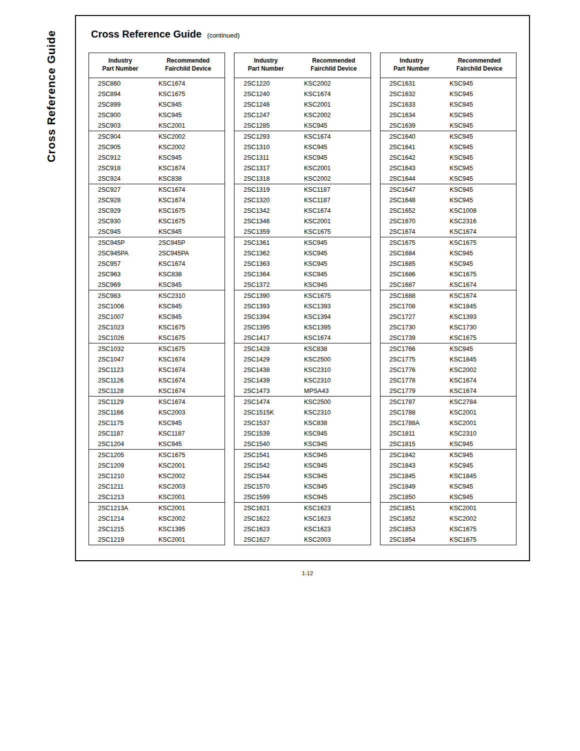Cross Reference Guide
Cross Reference Guide (continued)
| Industry Part Number | Recommended Fairchild Device |
| --- | --- |
| 2SC860 | KSC1674 |
| 2SC894 | KSC1675 |
| 2SC899 | KSC945 |
| 2SC900 | KSC945 |
| 2SC903 | KSC2001 |
| 2SC904 | KSC2002 |
| 2SC905 | KSC2002 |
| 2SC912 | KSC945 |
| 2SC918 | KSC1674 |
| 2SC924 | KSC838 |
| 2SC927 | KSC1674 |
| 2SC928 | KSC1674 |
| 2SC929 | KSC1675 |
| 2SC930 | KSC1675 |
| 2SC945 | KSC945 |
| 2SC945P | 2SC945P |
| 2SC945PA | 2SC945PA |
| 2SC957 | KSC1674 |
| 2SC963 | KSC838 |
| 2SC969 | KSC945 |
| 2SC983 | KSC2310 |
| 2SC1006 | KSC945 |
| 2SC1007 | KSC945 |
| 2SC1023 | KSC1675 |
| 2SC1026 | KSC1675 |
| 2SC1032 | KSC1675 |
| 2SC1047 | KSC1674 |
| 2SC1123 | KSC1674 |
| 2SC1126 | KSC1674 |
| 2SC1128 | KSC1674 |
| 2SC1129 | KSC1674 |
| 2SC1166 | KSC2003 |
| 2SC1175 | KSC945 |
| 2SC1187 | KSC1187 |
| 2SC1204 | KSC945 |
| 2SC1205 | KSC1675 |
| 2SC1209 | KSC2001 |
| 2SC1210 | KSC2002 |
| 2SC1211 | KSC2003 |
| 2SC1213 | KSC2001 |
| 2SC1213A | KSC2001 |
| 2SC1214 | KSC2002 |
| 2SC1215 | KSC1395 |
| 2SC1219 | KSC2001 |
| Industry Part Number | Recommended Fairchild Device |
| --- | --- |
| 2SC1220 | KSC2002 |
| 2SC1240 | KSC1674 |
| 2SC1246 | KSC2001 |
| 2SC1247 | KSC2002 |
| 2SC1285 | KSC945 |
| 2SC1293 | KSC1674 |
| 2SC1310 | KSC945 |
| 2SC1311 | KSC945 |
| 2SC1317 | KSC2001 |
| 2SC1318 | KSC2002 |
| 2SC1319 | KSC1187 |
| 2SC1320 | KSC1187 |
| 2SC1342 | KSC1674 |
| 2SC1346 | KSC2001 |
| 2SC1359 | KSC1675 |
| 2SC1361 | KSC945 |
| 2SC1362 | KSC945 |
| 2SC1363 | KSC945 |
| 2SC1364 | KSC945 |
| 2SC1372 | KSC945 |
| 2SC1390 | KSC1675 |
| 2SC1393 | KSC1393 |
| 2SC1394 | KSC1394 |
| 2SC1395 | KSC1395 |
| 2SC1417 | KSC1674 |
| 2SC1428 | KSC838 |
| 2SC1429 | KSC2500 |
| 2SC1438 | KSC2310 |
| 2SC1439 | KSC2310 |
| 2SC1473 | MPSA43 |
| 2SC1474 | KSC2500 |
| 2SC1515K | KSC2310 |
| 2SC1537 | KSC838 |
| 2SC1539 | KSC945 |
| 2SC1540 | KSC945 |
| 2SC1541 | KSC945 |
| 2SC1542 | KSC945 |
| 2SC1544 | KSC945 |
| 2SC1570 | KSC945 |
| 2SC1599 | KSC945 |
| 2SC1621 | KSC1623 |
| 2SC1622 | KSC1623 |
| 2SC1623 | KSC1623 |
| 2SC1627 | KSC2003 |
| Industry Part Number | Recommended Fairchild Device |
| --- | --- |
| 2SC1631 | KSC945 |
| 2SC1632 | KSC945 |
| 2SC1633 | KSC945 |
| 2SC1634 | KSC945 |
| 2SC1639 | KSC945 |
| 2SC1640 | KSC945 |
| 2SC1641 | KSC945 |
| 2SC1642 | KSC945 |
| 2SC1643 | KSC945 |
| 2SC1644 | KSC945 |
| 2SC1647 | KSC945 |
| 2SC1648 | KSC945 |
| 2SC1652 | KSC1008 |
| 2SC1670 | KSC2316 |
| 2SC1674 | KSC1674 |
| 2SC1675 | KSC1675 |
| 2SC1684 | KSC945 |
| 2SC1685 | KSC945 |
| 2SC1686 | KSC1675 |
| 2SC1687 | KSC1674 |
| 2SC1688 | KSC1674 |
| 2SC1708 | KSC1845 |
| 2SC1727 | KSC1393 |
| 2SC1730 | KSC1730 |
| 2SC1739 | KSC1675 |
| 2SC1766 | KSC945 |
| 2SC1775 | KSC1845 |
| 2SC1776 | KSC2002 |
| 2SC1778 | KSC1674 |
| 2SC1779 | KSC1674 |
| 2SC1787 | KSC2784 |
| 2SC1788 | KSC2001 |
| 2SC1788A | KSC2001 |
| 2SC1811 | KSC2310 |
| 2SC1815 | KSC945 |
| 2SC1842 | KSC945 |
| 2SC1843 | KSC945 |
| 2SC1845 | KSC1845 |
| 2SC1849 | KSC945 |
| 2SC1850 | KSC945 |
| 2SC1851 | KSC2001 |
| 2SC1852 | KSC2002 |
| 2SC1853 | KSC1675 |
| 2SC1854 | KSC1675 |
1-12